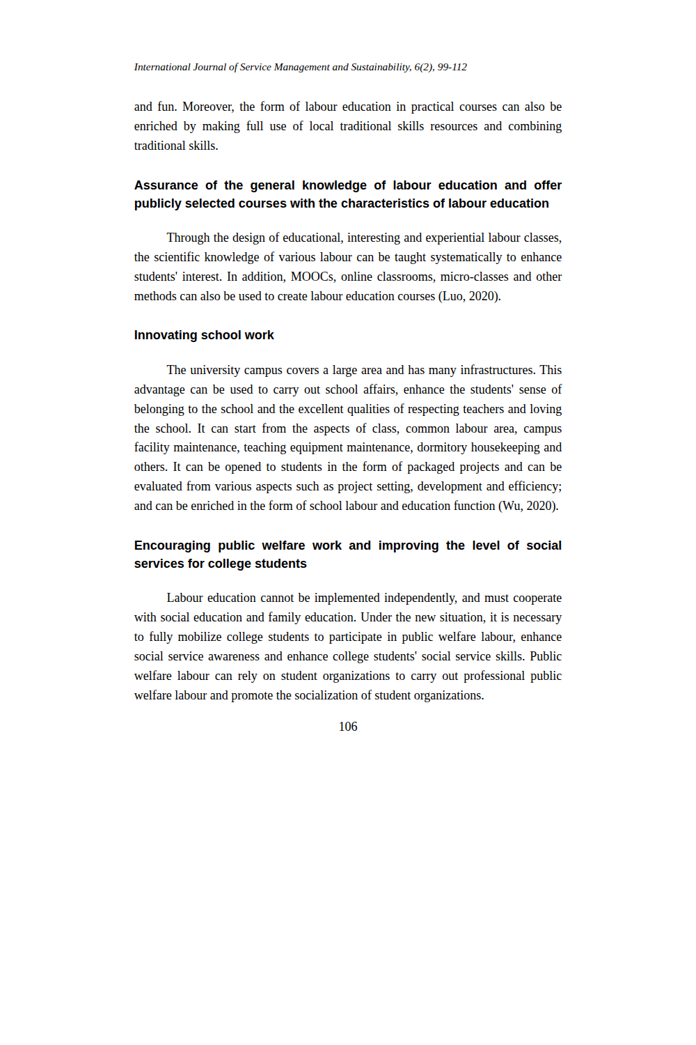International Journal of Service Management and Sustainability, 6(2), 99-112
and fun. Moreover, the form of labour education in practical courses can also be enriched by making full use of local traditional skills resources and combining traditional skills.
Assurance of the general knowledge of labour education and offer publicly selected courses with the characteristics of labour education
Through the design of educational, interesting and experiential labour classes, the scientific knowledge of various labour can be taught systematically to enhance students' interest. In addition, MOOCs, online classrooms, micro-classes and other methods can also be used to create labour education courses (Luo, 2020).
Innovating school work
The university campus covers a large area and has many infrastructures. This advantage can be used to carry out school affairs, enhance the students' sense of belonging to the school and the excellent qualities of respecting teachers and loving the school. It can start from the aspects of class, common labour area, campus facility maintenance, teaching equipment maintenance, dormitory housekeeping and others. It can be opened to students in the form of packaged projects and can be evaluated from various aspects such as project setting, development and efficiency; and can be enriched in the form of school labour and education function (Wu, 2020).
Encouraging public welfare work and improving the level of social services for college students
Labour education cannot be implemented independently, and must cooperate with social education and family education. Under the new situation, it is necessary to fully mobilize college students to participate in public welfare labour, enhance social service awareness and enhance college students' social service skills. Public welfare labour can rely on student organizations to carry out professional public welfare labour and promote the socialization of student organizations.
106